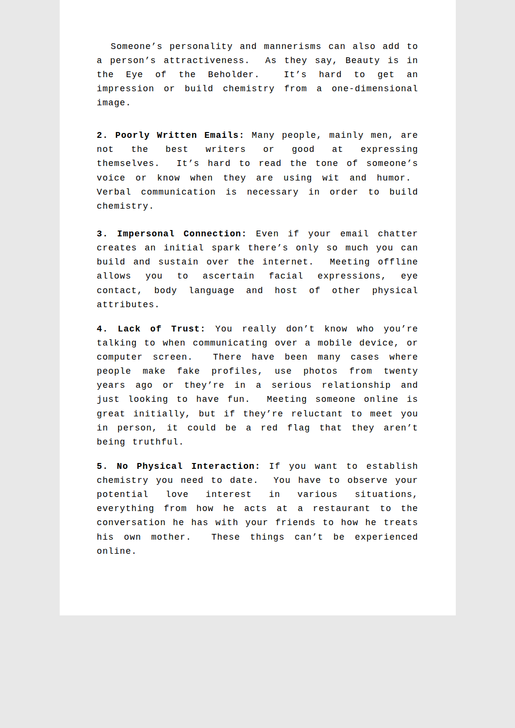Someone’s personality and mannerisms can also add to a person’s attractiveness. As they say, Beauty is in the Eye of the Beholder. It’s hard to get an impression or build chemistry from a one-dimensional image.
2. Poorly Written Emails: Many people, mainly men, are not the best writers or good at expressing themselves. It’s hard to read the tone of someone’s voice or know when they are using wit and humor. Verbal communication is necessary in order to build chemistry.
3. Impersonal Connection: Even if your email chatter creates an initial spark there’s only so much you can build and sustain over the internet. Meeting offline allows you to ascertain facial expressions, eye contact, body language and host of other physical attributes.
4. Lack of Trust: You really don’t know who you’re talking to when communicating over a mobile device, or computer screen. There have been many cases where people make fake profiles, use photos from twenty years ago or they’re in a serious relationship and just looking to have fun. Meeting someone online is great initially, but if they’re reluctant to meet you in person, it could be a red flag that they aren’t being truthful.
5. No Physical Interaction: If you want to establish chemistry you need to date. You have to observe your potential love interest in various situations, everything from how he acts at a restaurant to the conversation he has with your friends to how he treats his own mother. These things can’t be experienced online.